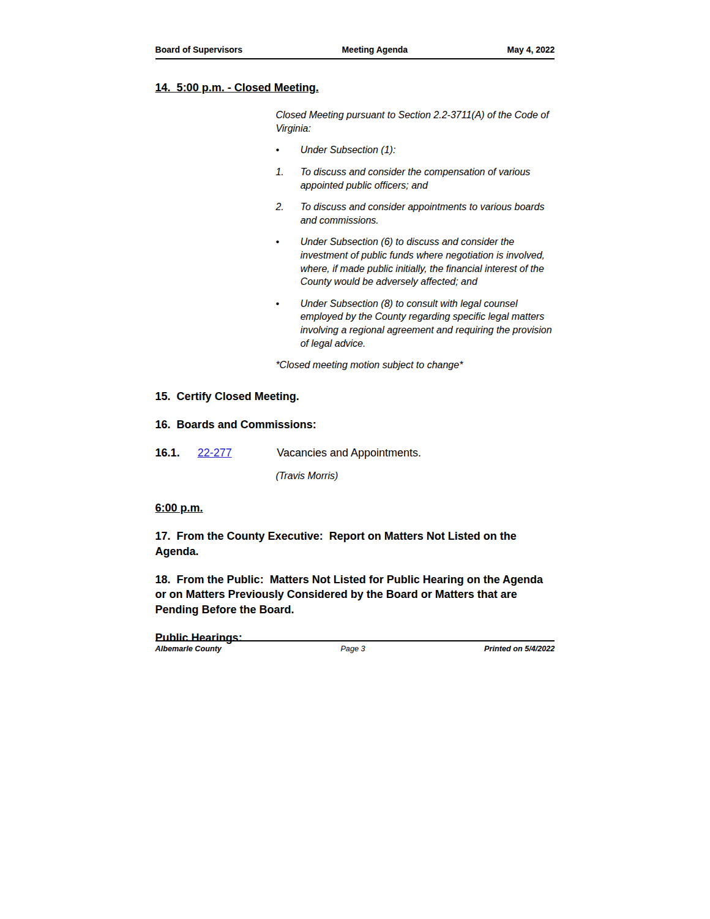Board of Supervisors
Meeting Agenda
May 4, 2022
14. 5:00 p.m. - Closed Meeting.
Closed Meeting pursuant to Section 2.2-3711(A) of the Code of Virginia:
•
Under Subsection (1):
1.
To discuss and consider the compensation of various appointed public officers; and
2.
To discuss and consider appointments to various boards and commissions.
•
Under Subsection (6) to discuss and consider the investment of public funds where negotiation is involved, where, if made public initially, the financial interest of the County would be adversely affected; and
•
Under Subsection (8) to consult with legal counsel employed by the County regarding specific legal matters involving a regional agreement and requiring the provision of legal advice.
*Closed meeting motion subject to change*
15. Certify Closed Meeting.
16. Boards and Commissions:
16.1.
22-277
Vacancies and Appointments.
(Travis Morris)
6:00 p.m.
17. From the County Executive: Report on Matters Not Listed on the Agenda.
18. From the Public: Matters Not Listed for Public Hearing on the Agenda or on Matters Previously Considered by the Board or Matters that are Pending Before the Board.
Public Hearings:
Albemarle County
Page 3
Printed on 5/4/2022